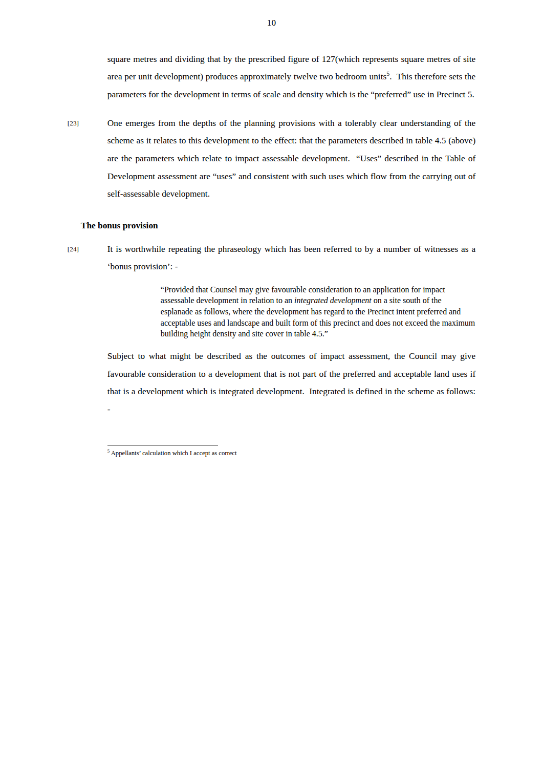10
square metres and dividing that by the prescribed figure of 127(which represents square metres of site area per unit development) produces approximately twelve two bedroom units5. This therefore sets the parameters for the development in terms of scale and density which is the “preferred” use in Precinct 5.
[23] One emerges from the depths of the planning provisions with a tolerably clear understanding of the scheme as it relates to this development to the effect: that the parameters described in table 4.5 (above) are the parameters which relate to impact assessable development. “Uses” described in the Table of Development assessment are “uses” and consistent with such uses which flow from the carrying out of self-assessable development.
The bonus provision
[24] It is worthwhile repeating the phraseology which has been referred to by a number of witnesses as a ‘bonus provision’: -
“Provided that Counsel may give favourable consideration to an application for impact assessable development in relation to an integrated development on a site south of the esplanade as follows, where the development has regard to the Precinct intent preferred and acceptable uses and landscape and built form of this precinct and does not exceed the maximum building height density and site cover in table 4.5.”
Subject to what might be described as the outcomes of impact assessment, the Council may give favourable consideration to a development that is not part of the preferred and acceptable land uses if that is a development which is integrated development. Integrated is defined in the scheme as follows: -
5 Appellants’ calculation which I accept as correct